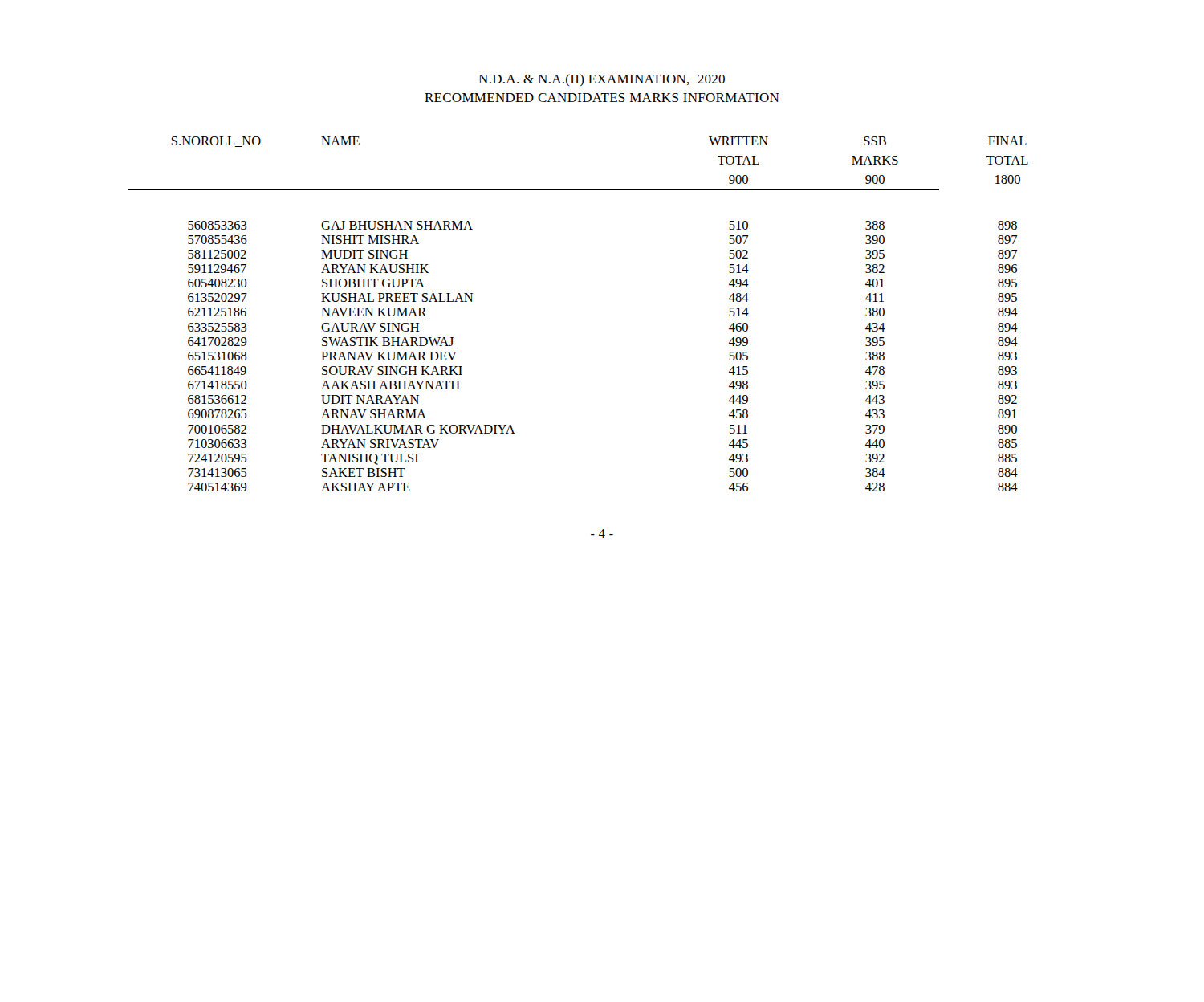N.D.A. & N.A.(II) EXAMINATION, 2020
RECOMMENDED CANDIDATES MARKS INFORMATION
| S.NO | ROLL_NO | NAME | WRITTEN TOTAL 900 | SSB MARKS 900 | FINAL TOTAL 1800 |
| --- | --- | --- | --- | --- | --- |
| 56 | 0853363 | GAJ BHUSHAN SHARMA | 510 | 388 | 898 |
| 57 | 0855436 | NISHIT MISHRA | 507 | 390 | 897 |
| 58 | 1125002 | MUDIT SINGH | 502 | 395 | 897 |
| 59 | 1129467 | ARYAN KAUSHIK | 514 | 382 | 896 |
| 60 | 5408230 | SHOBHIT GUPTA | 494 | 401 | 895 |
| 61 | 3520297 | KUSHAL PREET SALLAN | 484 | 411 | 895 |
| 62 | 1125186 | NAVEEN KUMAR | 514 | 380 | 894 |
| 63 | 3525583 | GAURAV SINGH | 460 | 434 | 894 |
| 64 | 1702829 | SWASTIK BHARDWAJ | 499 | 395 | 894 |
| 65 | 1531068 | PRANAV KUMAR DEV | 505 | 388 | 893 |
| 66 | 5411849 | SOURAV SINGH KARKI | 415 | 478 | 893 |
| 67 | 1418550 | AAKASH ABHAYNATH | 498 | 395 | 893 |
| 68 | 1536612 | UDIT NARAYAN | 449 | 443 | 892 |
| 69 | 0878265 | ARNAV SHARMA | 458 | 433 | 891 |
| 70 | 0106582 | DHAVALKUMAR G KORVADIYA | 511 | 379 | 890 |
| 71 | 0306633 | ARYAN SRIVASTAV | 445 | 440 | 885 |
| 72 | 4120595 | TANISHQ TULSI | 493 | 392 | 885 |
| 73 | 1413065 | SAKET BISHT | 500 | 384 | 884 |
| 74 | 0514369 | AKSHAY APTE | 456 | 428 | 884 |
- 4 -